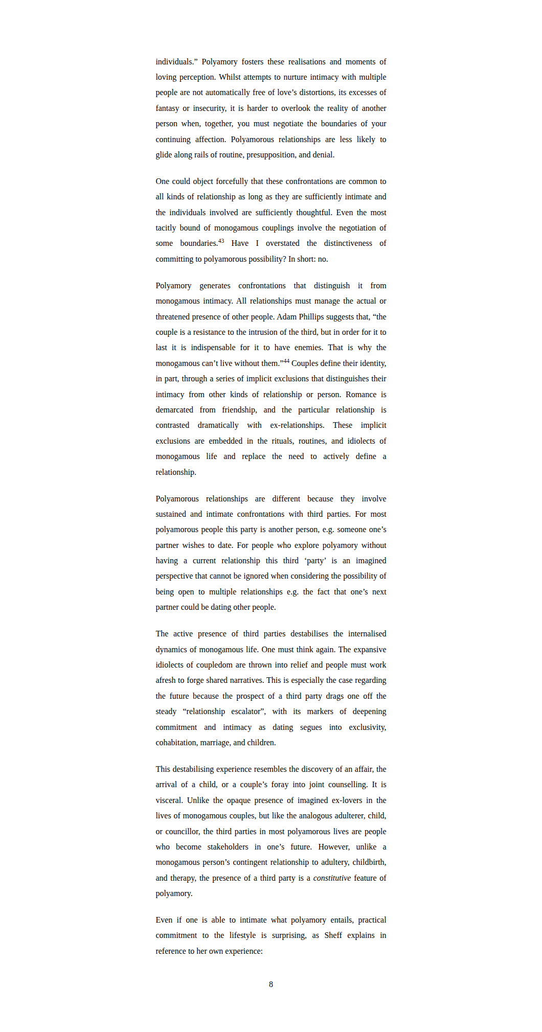individuals.” Polyamory fosters these realisations and moments of loving perception. Whilst attempts to nurture intimacy with multiple people are not automatically free of love’s distortions, its excesses of fantasy or insecurity, it is harder to overlook the reality of another person when, together, you must negotiate the boundaries of your continuing affection. Polyamorous relationships are less likely to glide along rails of routine, presupposition, and denial.
One could object forcefully that these confrontations are common to all kinds of relationship as long as they are sufficiently intimate and the individuals involved are sufficiently thoughtful. Even the most tacitly bound of monogamous couplings involve the negotiation of some boundaries.43 Have I overstated the distinctiveness of committing to polyamorous possibility? In short: no.
Polyamory generates confrontations that distinguish it from monogamous intimacy. All relationships must manage the actual or threatened presence of other people. Adam Phillips suggests that, “the couple is a resistance to the intrusion of the third, but in order for it to last it is indispensable for it to have enemies. That is why the monogamous can’t live without them.”44 Couples define their identity, in part, through a series of implicit exclusions that distinguishes their intimacy from other kinds of relationship or person. Romance is demarcated from friendship, and the particular relationship is contrasted dramatically with ex-relationships. These implicit exclusions are embedded in the rituals, routines, and idiolects of monogamous life and replace the need to actively define a relationship.
Polyamorous relationships are different because they involve sustained and intimate confrontations with third parties. For most polyamorous people this party is another person, e.g. someone one’s partner wishes to date. For people who explore polyamory without having a current relationship this third ‘party’ is an imagined perspective that cannot be ignored when considering the possibility of being open to multiple relationships e.g. the fact that one’s next partner could be dating other people.
The active presence of third parties destabilises the internalised dynamics of monogamous life. One must think again. The expansive idiolects of coupledom are thrown into relief and people must work afresh to forge shared narratives. This is especially the case regarding the future because the prospect of a third party drags one off the steady “relationship escalator”, with its markers of deepening commitment and intimacy as dating segues into exclusivity, cohabitation, marriage, and children.
This destabilising experience resembles the discovery of an affair, the arrival of a child, or a couple’s foray into joint counselling. It is visceral. Unlike the opaque presence of imagined ex-lovers in the lives of monogamous couples, but like the analogous adulterer, child, or councillor, the third parties in most polyamorous lives are people who become stakeholders in one’s future. However, unlike a monogamous person’s contingent relationship to adultery, childbirth, and therapy, the presence of a third party is a constitutive feature of polyamory.
Even if one is able to intimate what polyamory entails, practical commitment to the lifestyle is surprising, as Sheff explains in reference to her own experience:
8